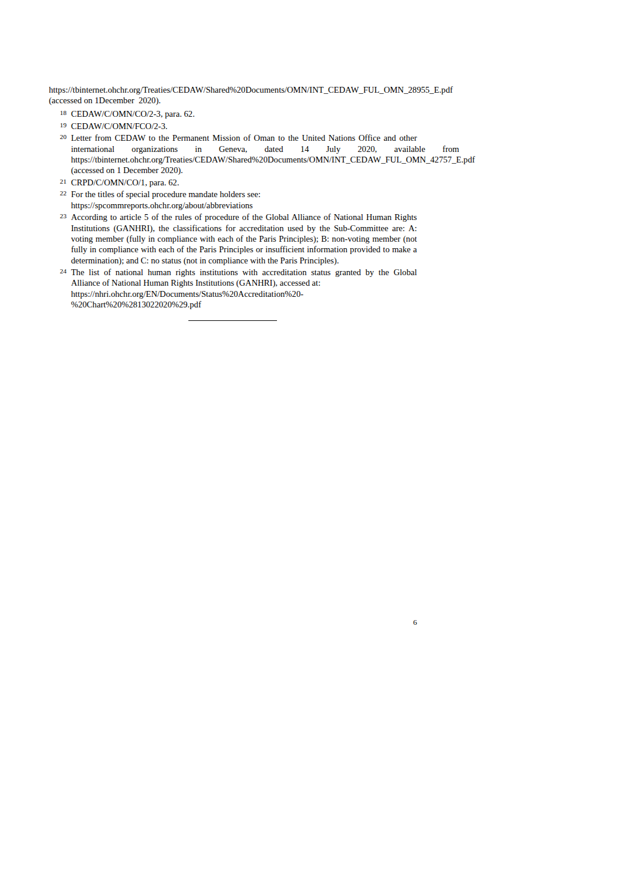https://tbinternet.ohchr.org/Treaties/CEDAW/Shared%20Documents/OMN/INT_CEDAW_FUL_OMN_28955_E.pdf (accessed on 1December 2020).
18 CEDAW/C/OMN/CO/2-3, para. 62.
19 CEDAW/C/OMN/FCO/2-3.
20 Letter from CEDAW to the Permanent Mission of Oman to the United Nations Office and other international organizations in Geneva, dated 14 July 2020, available from https://tbinternet.ohchr.org/Treaties/CEDAW/Shared%20Documents/OMN/INT_CEDAW_FUL_OMN_42757_E.pdf (accessed on 1 December 2020).
21 CRPD/C/OMN/CO/1, para. 62.
22 For the titles of special procedure mandate holders see:
https://spcommreports.ohchr.org/about/abbreviations
23 According to article 5 of the rules of procedure of the Global Alliance of National Human Rights Institutions (GANHRI), the classifications for accreditation used by the Sub-Committee are: A: voting member (fully in compliance with each of the Paris Principles); B: non-voting member (not fully in compliance with each of the Paris Principles or insufficient information provided to make a determination); and C: no status (not in compliance with the Paris Principles).
24 The list of national human rights institutions with accreditation status granted by the Global Alliance of National Human Rights Institutions (GANHRI), accessed at:
https://nhri.ohchr.org/EN/Documents/Status%20Accreditation%20-%20Chart%20%2813022020%29.pdf
6